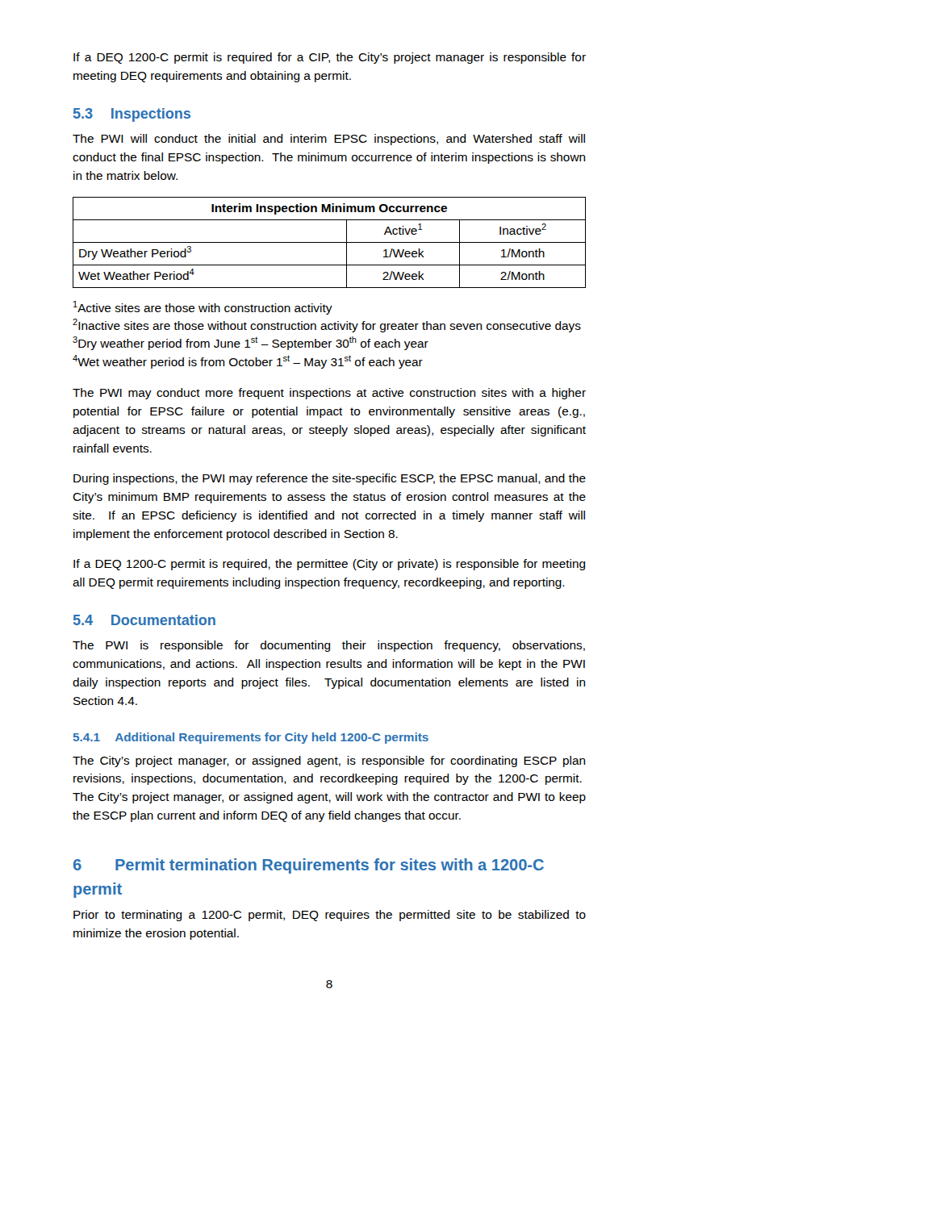If a DEQ 1200-C permit is required for a CIP, the City’s project manager is responsible for meeting DEQ requirements and obtaining a permit.
5.3 Inspections
The PWI will conduct the initial and interim EPSC inspections, and Watershed staff will conduct the final EPSC inspection. The minimum occurrence of interim inspections is shown in the matrix below.
| Interim Inspection Minimum Occurrence |
| --- |
| | Active 1 | Inactive 2 |
| Dry Weather Period 3 | 1/Week | 1/Month |
| Wet Weather Period 4 | 2/Week | 2/Month |
1Active sites are those with construction activity
2Inactive sites are those without construction activity for greater than seven consecutive days
3Dry weather period from June 1st – September 30th of each year
4Wet weather period is from October 1st – May 31st of each year
The PWI may conduct more frequent inspections at active construction sites with a higher potential for EPSC failure or potential impact to environmentally sensitive areas (e.g., adjacent to streams or natural areas, or steeply sloped areas), especially after significant rainfall events.
During inspections, the PWI may reference the site-specific ESCP, the EPSC manual, and the City’s minimum BMP requirements to assess the status of erosion control measures at the site. If an EPSC deficiency is identified and not corrected in a timely manner staff will implement the enforcement protocol described in Section 8.
If a DEQ 1200-C permit is required, the permittee (City or private) is responsible for meeting all DEQ permit requirements including inspection frequency, recordkeeping, and reporting.
5.4 Documentation
The PWI is responsible for documenting their inspection frequency, observations, communications, and actions. All inspection results and information will be kept in the PWI daily inspection reports and project files. Typical documentation elements are listed in Section 4.4.
5.4.1 Additional Requirements for City held 1200-C permits
The City’s project manager, or assigned agent, is responsible for coordinating ESCP plan revisions, inspections, documentation, and recordkeeping required by the 1200-C permit. The City’s project manager, or assigned agent, will work with the contractor and PWI to keep the ESCP plan current and inform DEQ of any field changes that occur.
6 Permit termination Requirements for sites with a 1200-C permit
Prior to terminating a 1200-C permit, DEQ requires the permitted site to be stabilized to minimize the erosion potential.
8